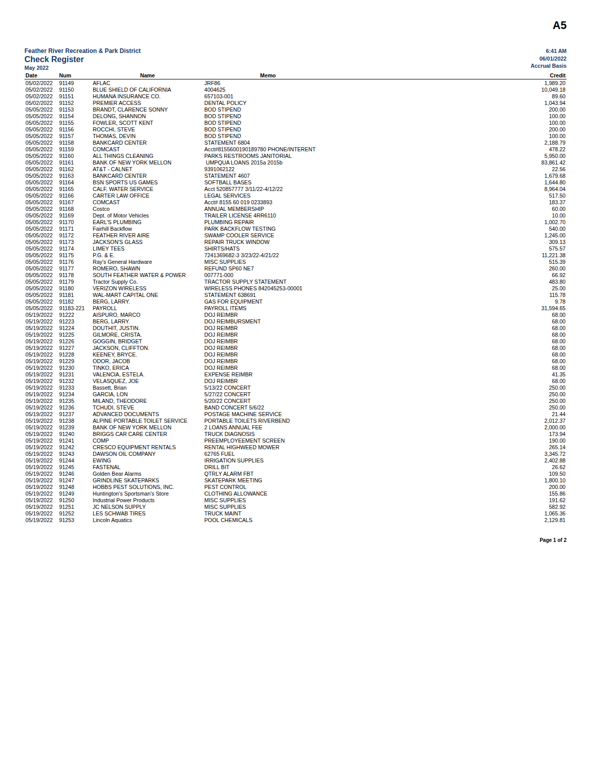A5
Feather River Recreation & Park District
Check Register
May 2022
6:41 AM
06/01/2022
Accrual Basis
| Date | Num | Name | Memo | Credit |
| --- | --- | --- | --- | --- |
| 05/02/2022 | 91149 | AFLAC | JRF86 | 1,989.20 |
| 05/02/2022 | 91150 | BLUE SHIELD OF CALIFORNIA | 4004625 | 10,049.18 |
| 05/02/2022 | 91151 | HUMANA INSURANCE CO. | 657103-001 | 89.60 |
| 05/02/2022 | 91152 | PREMIER ACCESS | DENTAL POLICY | 1,043.94 |
| 05/05/2022 | 91153 | BRANDT, CLARENCE SONNY | BOD STIPEND | 200.00 |
| 05/05/2022 | 91154 | DELONG, SHANNON | BOD STIPEND | 100.00 |
| 05/05/2022 | 91155 | FOWLER, SCOTT KENT | BOD STIPEND | 100.00 |
| 05/05/2022 | 91156 | ROCCHI, STEVE | BOD STIPEND | 200.00 |
| 05/05/2022 | 91157 | THOMAS, DEVIN | BOD STIPEND | 100.00 |
| 05/05/2022 | 91158 | BANKCARD CENTER | STATEMENT 6804 | 2,188.79 |
| 05/05/2022 | 91159 | COMCAST | Acct#8155600190189780 PHONE/INTERENT | 478.22 |
| 05/05/2022 | 91160 | ALL THINGS CLEANING | PARKS RESTROOMS JANITORIAL | 5,950.00 |
| 05/05/2022 | 91161 | BANK OF NEW YORK MELLON | UMPQUA LOANS 2015a 2015b | 83,861.42 |
| 05/05/2022 | 91162 | AT&T - CALNET | 9391062122 | 22.56 |
| 05/05/2022 | 91163 | BANKCARD CENTER | STATEMENT 4607 | 1,679.68 |
| 05/05/2022 | 91164 | BSN SPORTS US GAMES | SOFTBALL BASES | 1,644.80 |
| 05/05/2022 | 91165 | CALF. WATER SERVICE | Acct 520857777 3/11/22-4/12/22 | 8,964.04 |
| 05/05/2022 | 91166 | CARTER LAW OFFICE | LEGAL SERVICES | 517.50 |
| 05/05/2022 | 91167 | COMCAST | Acct# 8155 60 019 0233893 | 183.37 |
| 05/05/2022 | 91168 | Costco | ANNUAL MEMBERSHIP | 60.00 |
| 05/05/2022 | 91169 | Dept. of Motor Vehicles | TRAILER LICENSE 4RR6110 | 10.00 |
| 05/05/2022 | 91170 | EARL'S PLUMBING | PLUMBING REPAIR | 1,002.70 |
| 05/05/2022 | 91171 | Fairhill Backflow | PARK BACKFLOW TESTING | 540.00 |
| 05/05/2022 | 91172 | FEATHER RIVER AIRE | SWAMP COOLER SERVICE | 1,245.00 |
| 05/05/2022 | 91173 | JACKSON'S GLASS | REPAIR TRUCK WINDOW | 309.13 |
| 05/05/2022 | 91174 | LIMEY TEES | SHIRTS/HATS | 575.57 |
| 05/05/2022 | 91175 | P.G. & E. | 7241369682-3 3/23/22-4/21/22 | 11,221.38 |
| 05/05/2022 | 91176 | Ray's General Hardware | MISC SUPPLIES | 515.39 |
| 05/05/2022 | 91177 | ROMERO, SHAWN | REFUND SP60 NE7 | 260.00 |
| 05/05/2022 | 91178 | SOUTH FEATHER WATER & POWER | 007771-000 | 66.92 |
| 05/05/2022 | 91179 | Tractor Supply Co. | TRACTOR SUPPLY STATEMENT | 483.80 |
| 05/05/2022 | 91180 | VERIZON WIRELESS | WIRELESS PHONES 842045253-00001 | 25.00 |
| 05/05/2022 | 91181 | WAL-MART CAPITAL ONE | STATEMENT 638691 | 115.78 |
| 05/05/2022 | 91182 | BERG, LARRY. | GAS FOR EQUIPMENT | 9.78 |
| 05/05/2022 | 91183-221 | PAYROLL | PAYROLL ITEMS | 31,594.65 |
| 05/19/2022 | 91222 | AISPURO, MARCO | DOJ REIMBR | 68.00 |
| 05/19/2022 | 91223 | BERG, LARRY. | DOJ REIMBURSMENT | 68.00 |
| 05/19/2022 | 91224 | DOUTHIT, JUSTIN. | DOJ REIMBR | 68.00 |
| 05/19/2022 | 91225 | GILMORE, CRISTA. | DOJ REIMBR | 68.00 |
| 05/19/2022 | 91226 | GOGGIN, BRIDGET | DOJ REIMBR | 68.00 |
| 05/19/2022 | 91227 | JACKSON, CLIFFTON. | DOJ REIMBR | 68.00 |
| 05/19/2022 | 91228 | KEENEY, BRYCE. | DOJ REIMBR | 68.00 |
| 05/19/2022 | 91229 | ODOR, JACOB | DOJ REIMBR | 68.00 |
| 05/19/2022 | 91230 | TINKO, ERICA | DOJ REIMBR | 68.00 |
| 05/19/2022 | 91231 | VALENCIA, ESTELA. | EXPENSE REIMBR | 41.35 |
| 05/19/2022 | 91232 | VELASQUEZ, JOE | DOJ REIMBR | 68.00 |
| 05/19/2022 | 91233 | Bassett, Brian | 5/13/22 CONCERT | 250.00 |
| 05/19/2022 | 91234 | GARCIA, LON | 5/27/22 CONCERT | 250.00 |
| 05/19/2022 | 91235 | MILAND, THEODORE | 5/20/22 CONCERT | 250.00 |
| 05/19/2022 | 91236 | TCHUDI, STEVE | BAND CONCERT 5/6/22 | 250.00 |
| 05/19/2022 | 91237 | ADVANCED DOCUMENTS | POSTAGE MACHINE SERVICE | 21.44 |
| 05/19/2022 | 91238 | ALPINE PORTABLE TOILET SERVICE | PORTABLE TOILETS RIVERBEND | 2,012.37 |
| 05/19/2022 | 91239 | BANK OF NEW YORK MELLON | 2 LOANS ANNUAL FEE | 2,000.00 |
| 05/19/2022 | 91240 | BRIGGS CAR CARE CENTER | TRUCK DIAGNOSIS | 173.94 |
| 05/19/2022 | 91241 | COMP | PREEMPLOYEEMENT SCREEN | 190.00 |
| 05/19/2022 | 91242 | CRESCO EQUIPMENT RENTALS | RENTAL HIGHWEED MOWER | 265.14 |
| 05/19/2022 | 91243 | DAWSON OIL COMPANY | 62765 FUEL | 3,345.72 |
| 05/19/2022 | 91244 | EWING | IRRIGATION SUPPLIES | 2,402.88 |
| 05/19/2022 | 91245 | FASTENAL | DRILL BIT | 26.62 |
| 05/19/2022 | 91246 | Golden Bear Alarms | QTRLY ALARM FBT | 109.50 |
| 05/19/2022 | 91247 | GRINDLINE SKATEPARKS | SKATEPARK MEETING | 1,800.10 |
| 05/19/2022 | 91248 | HOBBS PEST SOLUTIONS, INC. | PEST CONTROL | 200.00 |
| 05/19/2022 | 91249 | Huntington's Sportsman's Store | CLOTHING ALLOWANCE | 155.86 |
| 05/19/2022 | 91250 | Industrial Power Products | MISC SUPPLIES | 191.62 |
| 05/19/2022 | 91251 | JC NELSON SUPPLY | MISC SUPPLIES | 582.92 |
| 05/19/2022 | 91252 | LES SCHWAB TIRES | TRUCK MAINT | 1,065.36 |
| 05/19/2022 | 91253 | Lincoln Aquatics | POOL CHEMICALS | 2,129.81 |
Page 1 of 2